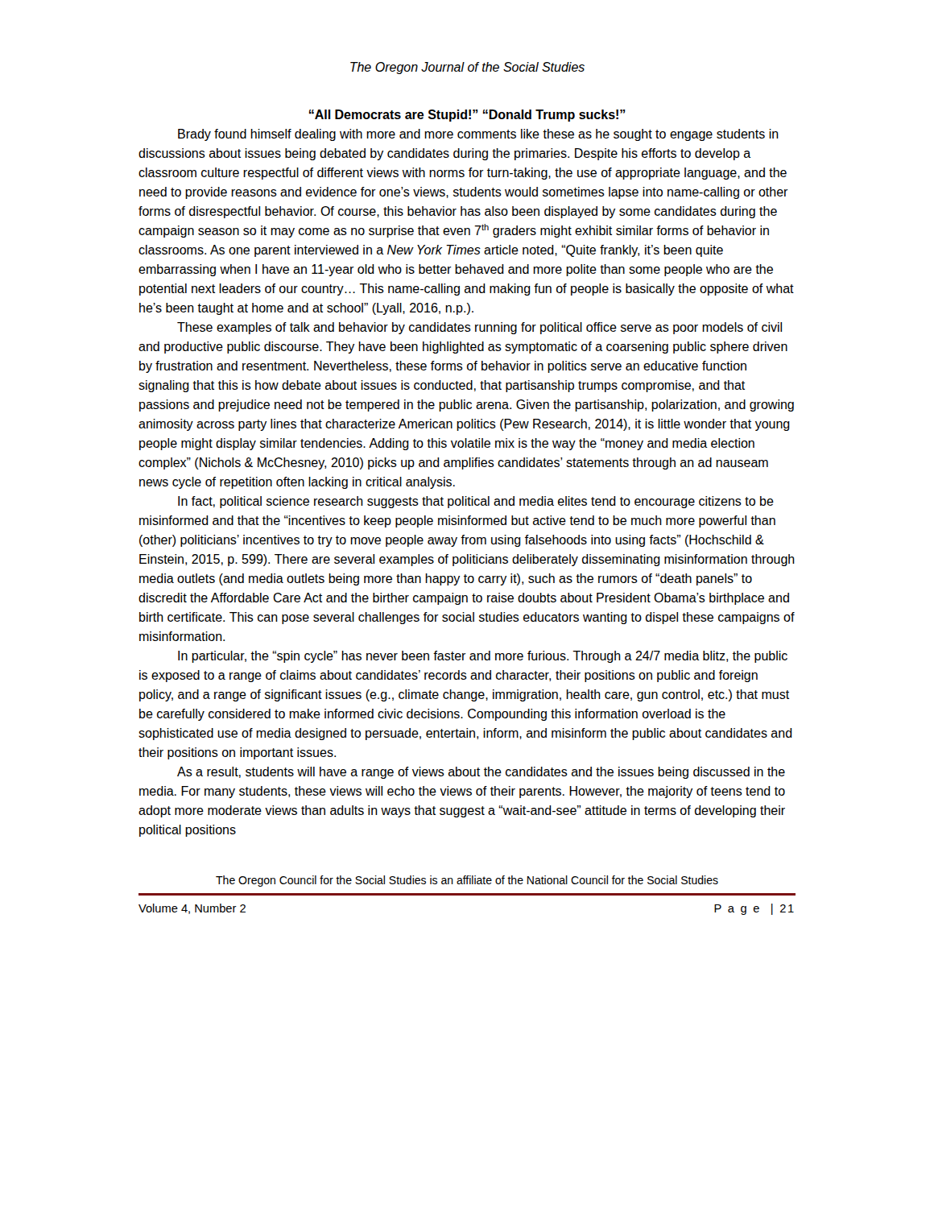The Oregon Journal of the Social Studies
“All Democrats are Stupid!” “Donald Trump sucks!”
Brady found himself dealing with more and more comments like these as he sought to engage students in discussions about issues being debated by candidates during the primaries. Despite his efforts to develop a classroom culture respectful of different views with norms for turn-taking, the use of appropriate language, and the need to provide reasons and evidence for one’s views, students would sometimes lapse into name-calling or other forms of disrespectful behavior. Of course, this behavior has also been displayed by some candidates during the campaign season so it may come as no surprise that even 7th graders might exhibit similar forms of behavior in classrooms. As one parent interviewed in a New York Times article noted, “Quite frankly, it’s been quite embarrassing when I have an 11-year old who is better behaved and more polite than some people who are the potential next leaders of our country… This name-calling and making fun of people is basically the opposite of what he’s been taught at home and at school” (Lyall, 2016, n.p.).
These examples of talk and behavior by candidates running for political office serve as poor models of civil and productive public discourse. They have been highlighted as symptomatic of a coarsening public sphere driven by frustration and resentment. Nevertheless, these forms of behavior in politics serve an educative function signaling that this is how debate about issues is conducted, that partisanship trumps compromise, and that passions and prejudice need not be tempered in the public arena. Given the partisanship, polarization, and growing animosity across party lines that characterize American politics (Pew Research, 2014), it is little wonder that young people might display similar tendencies. Adding to this volatile mix is the way the “money and media election complex” (Nichols & McChesney, 2010) picks up and amplifies candidates’ statements through an ad nauseam news cycle of repetition often lacking in critical analysis.
In fact, political science research suggests that political and media elites tend to encourage citizens to be misinformed and that the “incentives to keep people misinformed but active tend to be much more powerful than (other) politicians’ incentives to try to move people away from using falsehoods into using facts” (Hochschild & Einstein, 2015, p. 599). There are several examples of politicians deliberately disseminating misinformation through media outlets (and media outlets being more than happy to carry it), such as the rumors of “death panels” to discredit the Affordable Care Act and the birther campaign to raise doubts about President Obama’s birthplace and birth certificate. This can pose several challenges for social studies educators wanting to dispel these campaigns of misinformation.
In particular, the “spin cycle” has never been faster and more furious. Through a 24/7 media blitz, the public is exposed to a range of claims about candidates’ records and character, their positions on public and foreign policy, and a range of significant issues (e.g., climate change, immigration, health care, gun control, etc.) that must be carefully considered to make informed civic decisions. Compounding this information overload is the sophisticated use of media designed to persuade, entertain, inform, and misinform the public about candidates and their positions on important issues.
As a result, students will have a range of views about the candidates and the issues being discussed in the media. For many students, these views will echo the views of their parents. However, the majority of teens tend to adopt more moderate views than adults in ways that suggest a “wait-and-see” attitude in terms of developing their political positions
The Oregon Council for the Social Studies is an affiliate of the National Council for the Social Studies
Volume 4, Number 2 P a g e | 21